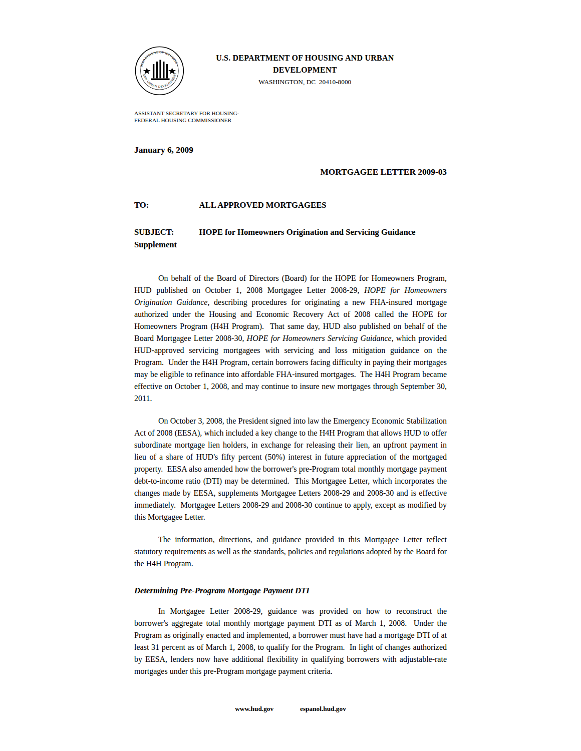DEPARTMENT OF HOUSING AND URBAN DEVELOPMENT
U.S. DEPARTMENT OF HOUSING AND URBAN DEVELOPMENT
WASHINGTON, DC 20410-8000
ASSISTANT SECRETARY FOR HOUSING-
FEDERAL HOUSING COMMISSIONER
January 6, 2009
MORTGAGEE LETTER 2009-03
TO: ALL APPROVED MORTGAGEES
SUBJECT: HOPE for Homeowners Origination and Servicing Guidance Supplement
On behalf of the Board of Directors (Board) for the HOPE for Homeowners Program, HUD published on October 1, 2008 Mortgagee Letter 2008-29, HOPE for Homeowners Origination Guidance, describing procedures for originating a new FHA-insured mortgage authorized under the Housing and Economic Recovery Act of 2008 called the HOPE for Homeowners Program (H4H Program). That same day, HUD also published on behalf of the Board Mortgagee Letter 2008-30, HOPE for Homeowners Servicing Guidance, which provided HUD-approved servicing mortgagees with servicing and loss mitigation guidance on the Program. Under the H4H Program, certain borrowers facing difficulty in paying their mortgages may be eligible to refinance into affordable FHA-insured mortgages. The H4H Program became effective on October 1, 2008, and may continue to insure new mortgages through September 30, 2011.
On October 3, 2008, the President signed into law the Emergency Economic Stabilization Act of 2008 (EESA), which included a key change to the H4H Program that allows HUD to offer subordinate mortgage lien holders, in exchange for releasing their lien, an upfront payment in lieu of a share of HUD's fifty percent (50%) interest in future appreciation of the mortgaged property. EESA also amended how the borrower's pre-Program total monthly mortgage payment debt-to-income ratio (DTI) may be determined. This Mortgagee Letter, which incorporates the changes made by EESA, supplements Mortgagee Letters 2008-29 and 2008-30 and is effective immediately. Mortgagee Letters 2008-29 and 2008-30 continue to apply, except as modified by this Mortgagee Letter.
The information, directions, and guidance provided in this Mortgagee Letter reflect statutory requirements as well as the standards, policies and regulations adopted by the Board for the H4H Program.
Determining Pre-Program Mortgage Payment DTI
In Mortgagee Letter 2008-29, guidance was provided on how to reconstruct the borrower's aggregate total monthly mortgage payment DTI as of March 1, 2008. Under the Program as originally enacted and implemented, a borrower must have had a mortgage DTI of at least 31 percent as of March 1, 2008, to qualify for the Program. In light of changes authorized by EESA, lenders now have additional flexibility in qualifying borrowers with adjustable-rate mortgages under this pre-Program mortgage payment criteria.
www.hud.gov espanol.hud.gov